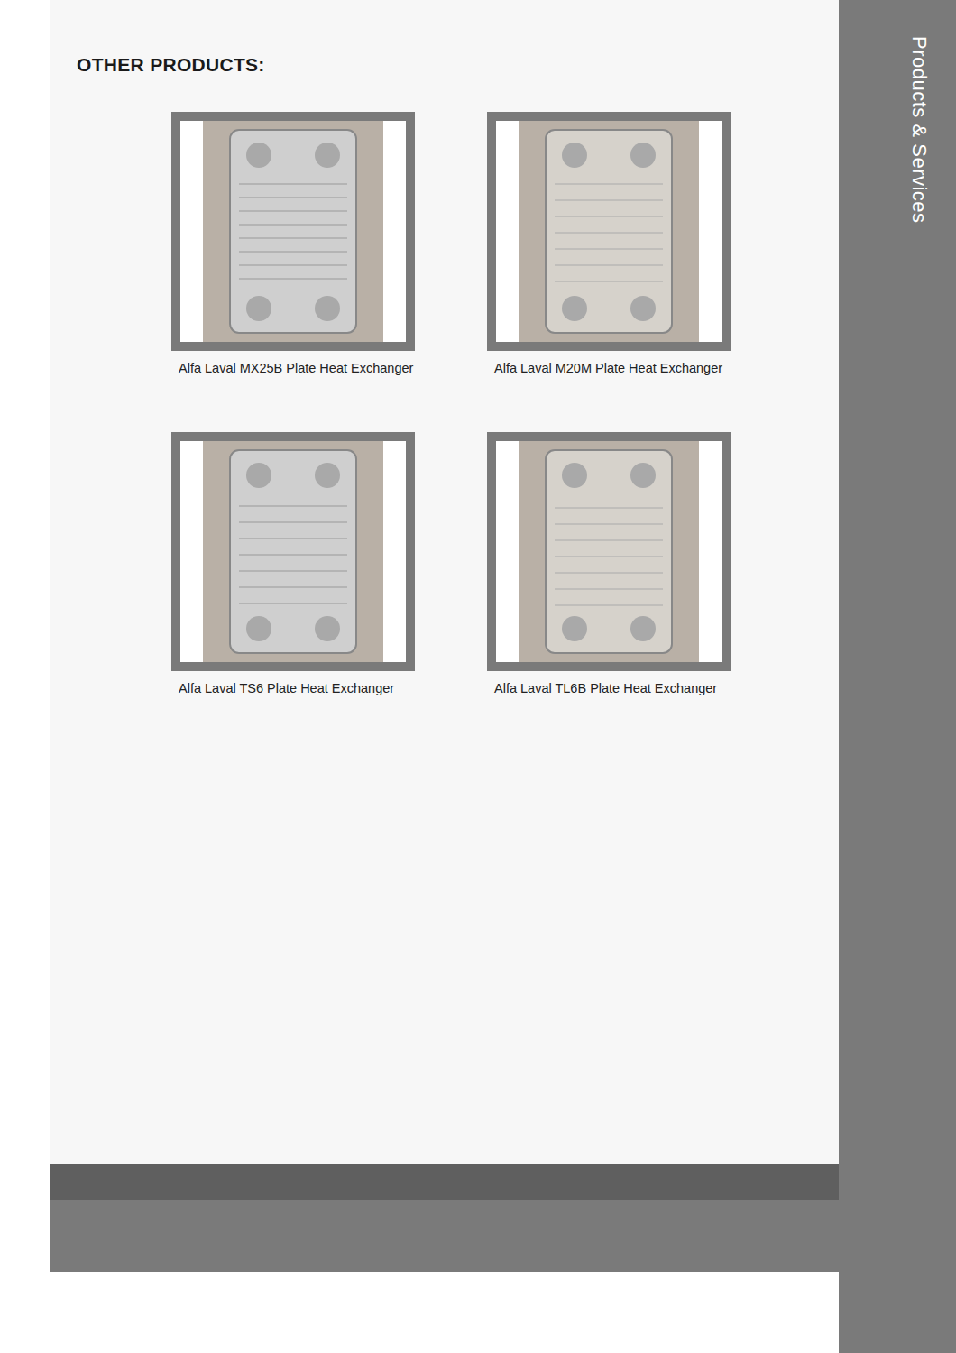Products & Services
OTHER PRODUCTS:
| Alfa Laval MX25B Plate Heat Exchanger | Alfa Laval M20M Plate Heat Exchanger |
| Alfa Laval TS6 Plate Heat Exchanger | Alfa Laval TL6B Plate Heat Exchanger |